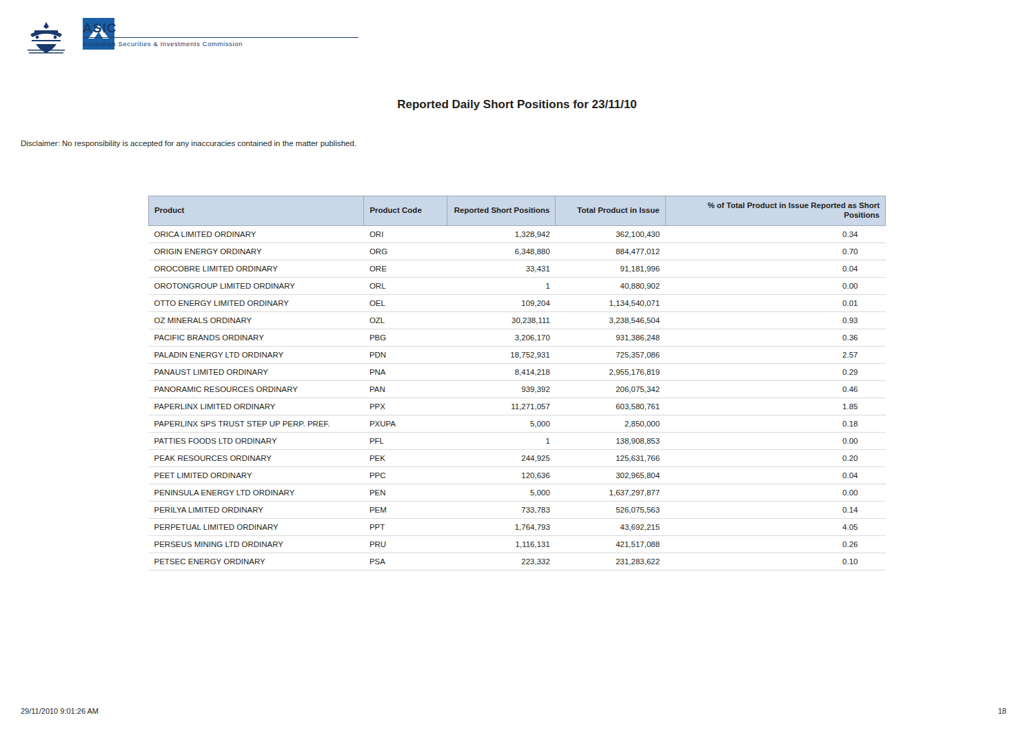ASIC
Australian Securities & Investments Commission
Reported Daily Short Positions for 23/11/10
Disclaimer: No responsibility is accepted for any inaccuracies contained in the matter published.
| Product | Product Code | Reported Short Positions | Total Product in Issue | % of Total Product in Issue Reported as Short Positions |
| --- | --- | --- | --- | --- |
| ORICA LIMITED ORDINARY | ORI | 1,328,942 | 362,100,430 | 0.34 |
| ORIGIN ENERGY ORDINARY | ORG | 6,348,880 | 884,477,012 | 0.70 |
| OROCOBRE LIMITED ORDINARY | ORE | 33,431 | 91,181,996 | 0.04 |
| OROTONGROUP LIMITED ORDINARY | ORL | 1 | 40,880,902 | 0.00 |
| OTTO ENERGY LIMITED ORDINARY | OEL | 109,204 | 1,134,540,071 | 0.01 |
| OZ MINERALS ORDINARY | OZL | 30,238,111 | 3,238,546,504 | 0.93 |
| PACIFIC BRANDS ORDINARY | PBG | 3,206,170 | 931,386,248 | 0.36 |
| PALADIN ENERGY LTD ORDINARY | PDN | 18,752,931 | 725,357,086 | 2.57 |
| PANAUST LIMITED ORDINARY | PNA | 8,414,218 | 2,955,176,819 | 0.29 |
| PANORAMIC RESOURCES ORDINARY | PAN | 939,392 | 206,075,342 | 0.46 |
| PAPERLINX LIMITED ORDINARY | PPX | 11,271,057 | 603,580,761 | 1.85 |
| PAPERLINX SPS TRUST STEP UP PERP. PREF. | PXUPA | 5,000 | 2,850,000 | 0.18 |
| PATTIES FOODS LTD ORDINARY | PFL | 1 | 138,908,853 | 0.00 |
| PEAK RESOURCES ORDINARY | PEK | 244,925 | 125,631,766 | 0.20 |
| PEET LIMITED ORDINARY | PPC | 120,636 | 302,965,804 | 0.04 |
| PENINSULA ENERGY LTD ORDINARY | PEN | 5,000 | 1,637,297,877 | 0.00 |
| PERILYA LIMITED ORDINARY | PEM | 733,783 | 526,075,563 | 0.14 |
| PERPETUAL LIMITED ORDINARY | PPT | 1,764,793 | 43,692,215 | 4.05 |
| PERSEUS MINING LTD ORDINARY | PRU | 1,116,131 | 421,517,088 | 0.26 |
| PETSEC ENERGY ORDINARY | PSA | 223,332 | 231,283,622 | 0.10 |
29/11/2010 9:01:26 AM 18